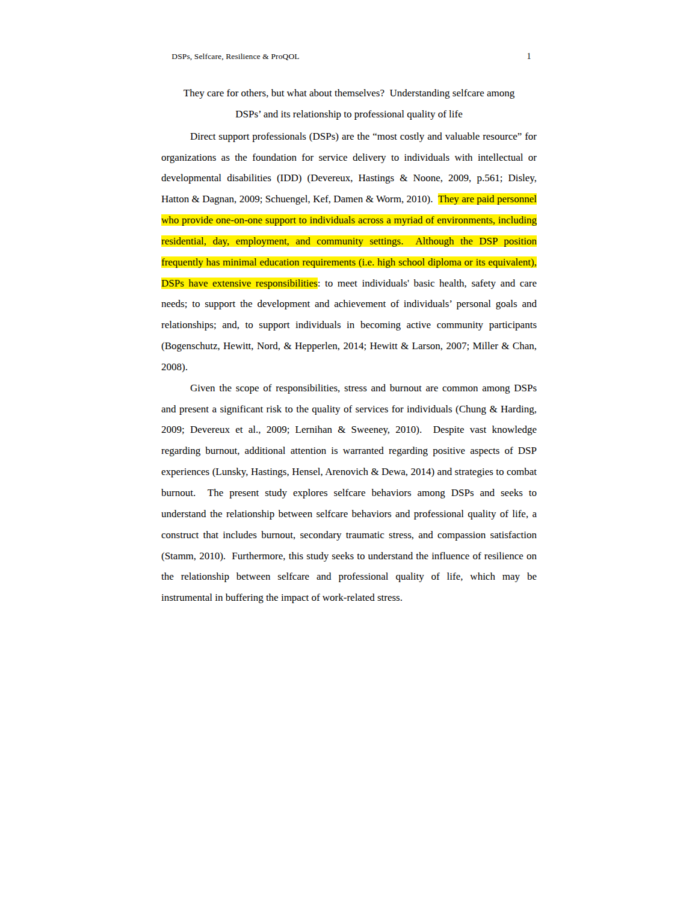DSPs, Selfcare, Resilience & ProQOL 1
They care for others, but what about themselves? Understanding selfcare among DSPs’ and its relationship to professional quality of life
Direct support professionals (DSPs) are the “most costly and valuable resource” for organizations as the foundation for service delivery to individuals with intellectual or developmental disabilities (IDD) (Devereux, Hastings & Noone, 2009, p.561; Disley, Hatton & Dagnan, 2009; Schuengel, Kef, Damen & Worm, 2010). They are paid personnel who provide one-on-one support to individuals across a myriad of environments, including residential, day, employment, and community settings. Although the DSP position frequently has minimal education requirements (i.e. high school diploma or its equivalent), DSPs have extensive responsibilities: to meet individuals' basic health, safety and care needs; to support the development and achievement of individuals’ personal goals and relationships; and, to support individuals in becoming active community participants (Bogenschutz, Hewitt, Nord, & Hepperlen, 2014; Hewitt & Larson, 2007; Miller & Chan, 2008).
Given the scope of responsibilities, stress and burnout are common among DSPs and present a significant risk to the quality of services for individuals (Chung & Harding, 2009; Devereux et al., 2009; Lernihan & Sweeney, 2010). Despite vast knowledge regarding burnout, additional attention is warranted regarding positive aspects of DSP experiences (Lunsky, Hastings, Hensel, Arenovich & Dewa, 2014) and strategies to combat burnout. The present study explores selfcare behaviors among DSPs and seeks to understand the relationship between selfcare behaviors and professional quality of life, a construct that includes burnout, secondary traumatic stress, and compassion satisfaction (Stamm, 2010). Furthermore, this study seeks to understand the influence of resilience on the relationship between selfcare and professional quality of life, which may be instrumental in buffering the impact of work-related stress.